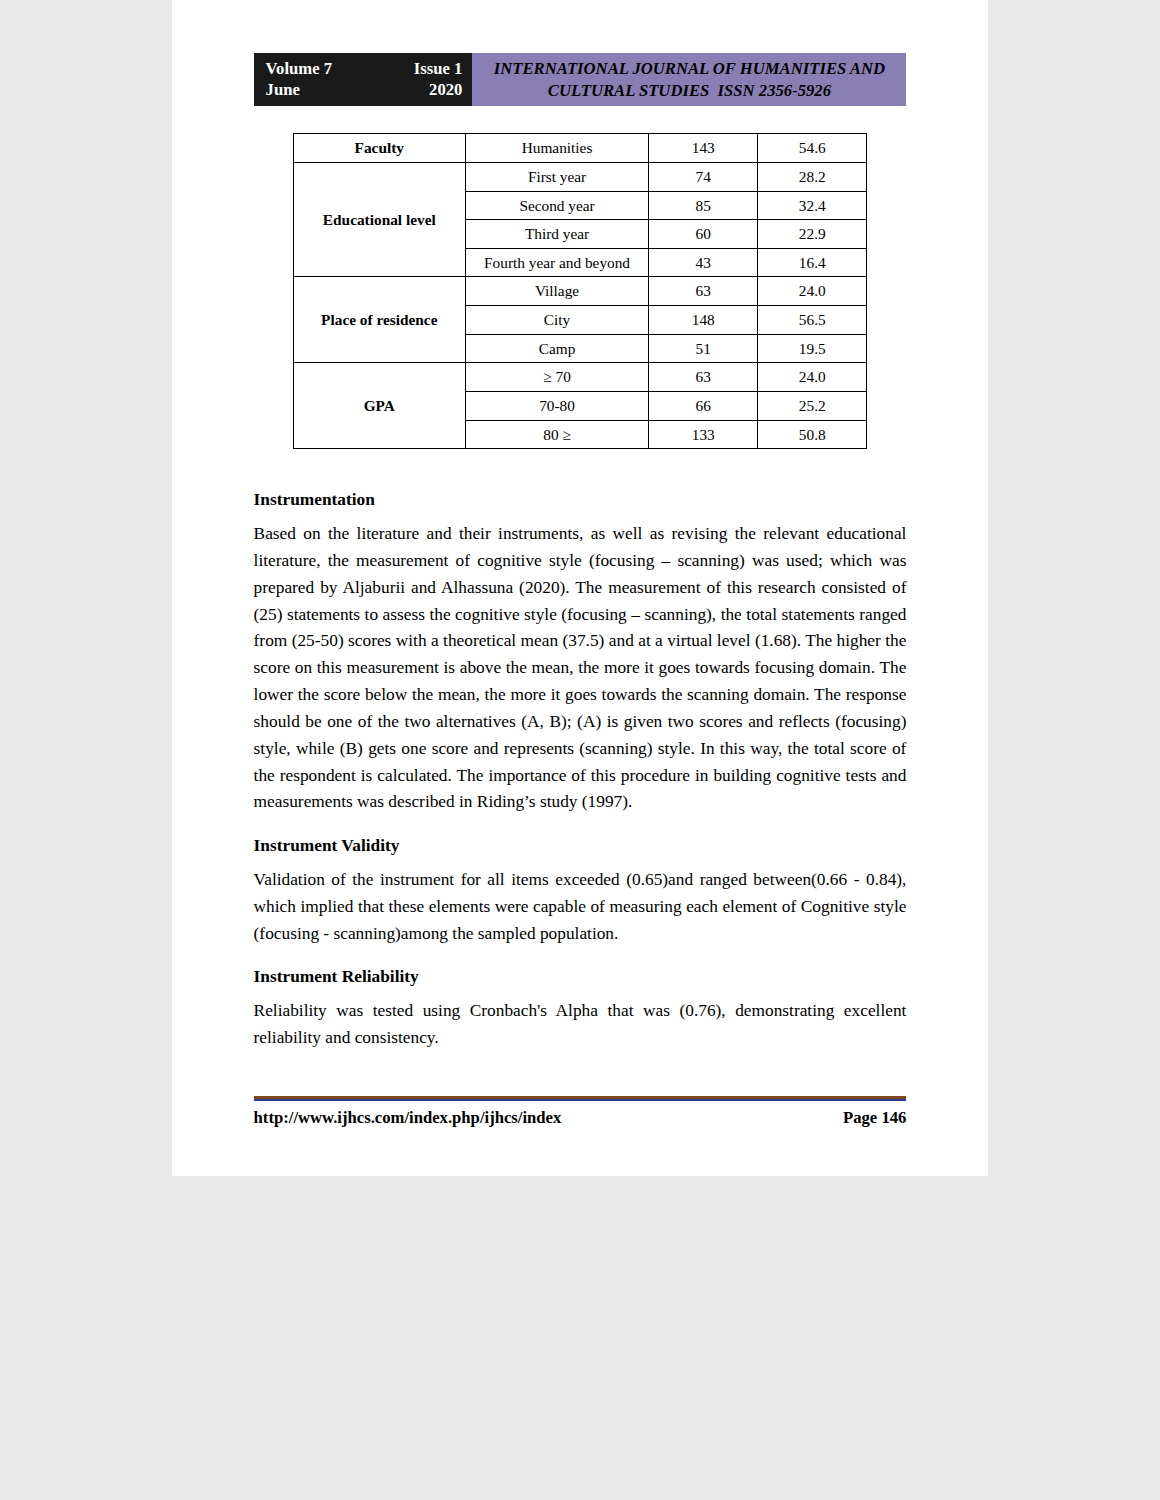Volume 7 Issue 1
June 2020
INTERNATIONAL JOURNAL OF HUMANITIES AND
CULTURAL STUDIES ISSN 2356-5926
| Faculty | Humanities | 143 | 54.6 |
| Educational level | First year | 74 | 28.2 |
| Second year | 85 | 32.4 |
| Third year | 60 | 22.9 |
| Fourth year and beyond | 43 | 16.4 |
| Place of residence | Village | 63 | 24.0 |
| City | 148 | 56.5 |
| Camp | 51 | 19.5 |
| GPA | ≥ 70 | 63 | 24.0 |
| 70-80 | 66 | 25.2 |
| 80 ≥ | 133 | 50.8 |
Instrumentation
Based on the literature and their instruments, as well as revising the relevant educational literature, the measurement of cognitive style (focusing – scanning) was used; which was prepared by Aljaburii and Alhassuna (2020). The measurement of this research consisted of (25) statements to assess the cognitive style (focusing – scanning), the total statements ranged from (25-50) scores with a theoretical mean (37.5) and at a virtual level (1.68). The higher the score on this measurement is above the mean, the more it goes towards focusing domain. The lower the score below the mean, the more it goes towards the scanning domain. The response should be one of the two alternatives (A, B); (A) is given two scores and reflects (focusing) style, while (B) gets one score and represents (scanning) style. In this way, the total score of the respondent is calculated. The importance of this procedure in building cognitive tests and measurements was described in Riding’s study (1997).
Instrument Validity
Validation of the instrument for all items exceeded (0.65)and ranged between(0.66 - 0.84), which implied that these elements were capable of measuring each element of Cognitive style (focusing - scanning)among the sampled population.
Instrument Reliability
Reliability was tested using Cronbach's Alpha that was (0.76), demonstrating excellent reliability and consistency.
http://www.ijhcs.com/index.php/ijhcs/index Page 146